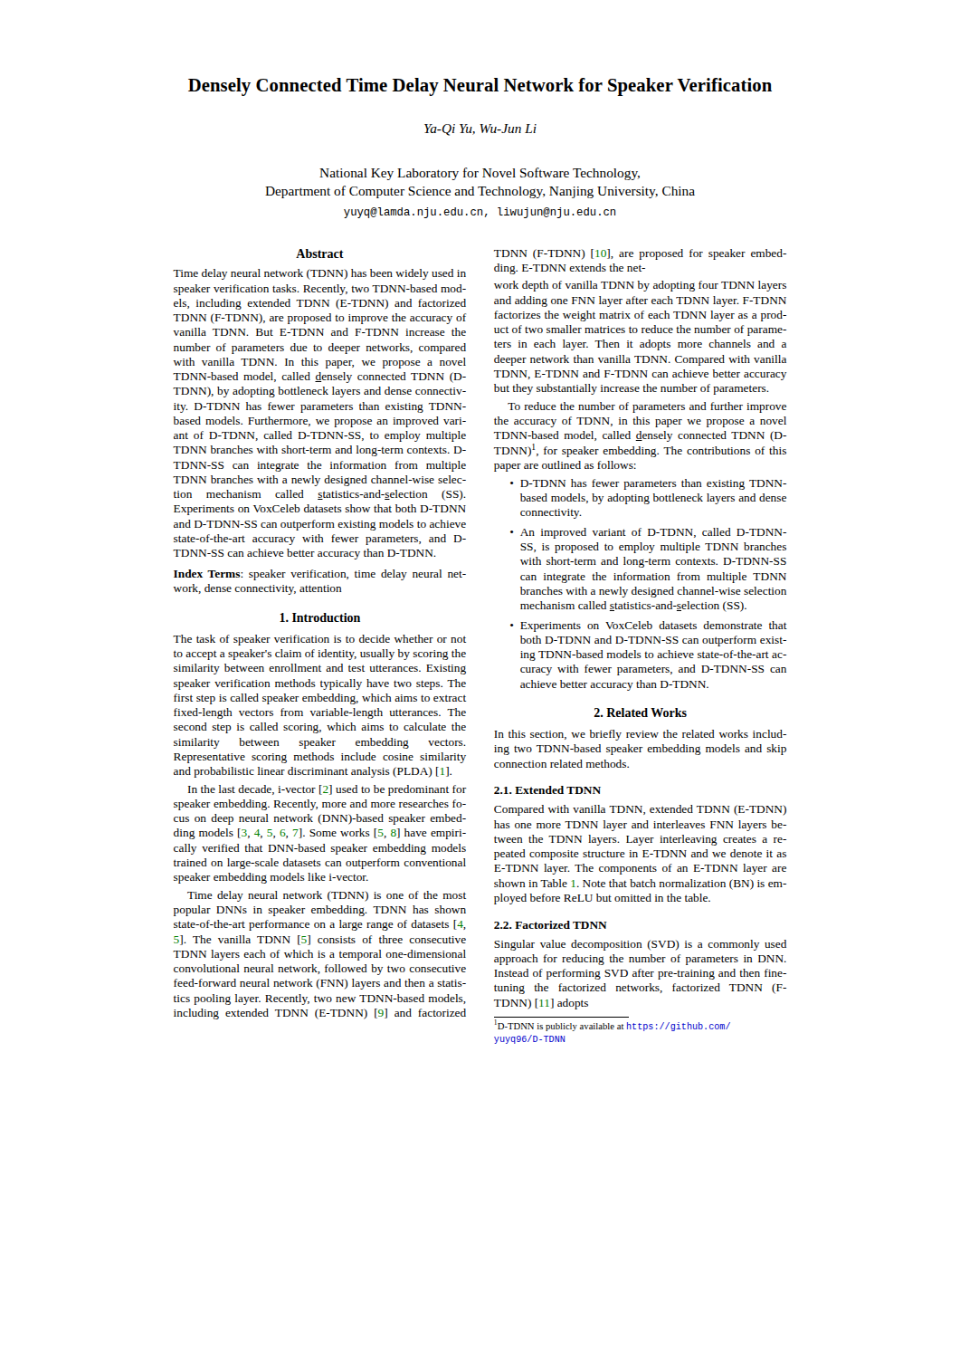Densely Connected Time Delay Neural Network for Speaker Verification
Ya-Qi Yu, Wu-Jun Li
National Key Laboratory for Novel Software Technology,
Department of Computer Science and Technology, Nanjing University, China
yuyq@lamda.nju.edu.cn, liwujun@nju.edu.cn
Abstract
Time delay neural network (TDNN) has been widely used in speaker verification tasks. Recently, two TDNN-based models, including extended TDNN (E-TDNN) and factorized TDNN (F-TDNN), are proposed to improve the accuracy of vanilla TDNN. But E-TDNN and F-TDNN increase the number of parameters due to deeper networks, compared with vanilla TDNN. In this paper, we propose a novel TDNN-based model, called densely connected TDNN (D-TDNN), by adopting bottleneck layers and dense connectivity. D-TDNN has fewer parameters than existing TDNN-based models. Furthermore, we propose an improved variant of D-TDNN, called D-TDNN-SS, to employ multiple TDNN branches with short-term and long-term contexts. D-TDNN-SS can integrate the information from multiple TDNN branches with a newly designed channel-wise selection mechanism called statistics-and-selection (SS). Experiments on VoxCeleb datasets show that both D-TDNN and D-TDNN-SS can outperform existing models to achieve state-of-the-art accuracy with fewer parameters, and D-TDNN-SS can achieve better accuracy than D-TDNN.
Index Terms: speaker verification, time delay neural network, dense connectivity, attention
1. Introduction
The task of speaker verification is to decide whether or not to accept a speaker's claim of identity, usually by scoring the similarity between enrollment and test utterances. Existing speaker verification methods typically have two steps. The first step is called speaker embedding, which aims to extract fixed-length vectors from variable-length utterances. The second step is called scoring, which aims to calculate the similarity between speaker embedding vectors. Representative scoring methods include cosine similarity and probabilistic linear discriminant analysis (PLDA) [1].
In the last decade, i-vector [2] used to be predominant for speaker embedding. Recently, more and more researches focus on deep neural network (DNN)-based speaker embedding models [3, 4, 5, 6, 7]. Some works [5, 8] have empirically verified that DNN-based speaker embedding models trained on large-scale datasets can outperform conventional speaker embedding models like i-vector.
Time delay neural network (TDNN) is one of the most popular DNNs in speaker embedding. TDNN has shown state-of-the-art performance on a large range of datasets [4, 5]. The vanilla TDNN [5] consists of three consecutive TDNN layers each of which is a temporal one-dimensional convolutional neural network, followed by two consecutive feed-forward neural network (FNN) layers and then a statistics pooling layer. Recently, two new TDNN-based models, including extended TDNN (E-TDNN) [9] and factorized TDNN (F-TDNN) [10], are proposed for speaker embedding. E-TDNN extends the net-
work depth of vanilla TDNN by adopting four TDNN layers and adding one FNN layer after each TDNN layer. F-TDNN factorizes the weight matrix of each TDNN layer as a product of two smaller matrices to reduce the number of parameters in each layer. Then it adopts more channels and a deeper network than vanilla TDNN. Compared with vanilla TDNN, E-TDNN and F-TDNN can achieve better accuracy but they substantially increase the number of parameters.
To reduce the number of parameters and further improve the accuracy of TDNN, in this paper we propose a novel TDNN-based model, called densely connected TDNN (D-TDNN)1, for speaker embedding. The contributions of this paper are outlined as follows:
D-TDNN has fewer parameters than existing TDNN-based models, by adopting bottleneck layers and dense connectivity.
An improved variant of D-TDNN, called D-TDNN-SS, is proposed to employ multiple TDNN branches with short-term and long-term contexts. D-TDNN-SS can integrate the information from multiple TDNN branches with a newly designed channel-wise selection mechanism called statistics-and-selection (SS).
Experiments on VoxCeleb datasets demonstrate that both D-TDNN and D-TDNN-SS can outperform existing TDNN-based models to achieve state-of-the-art accuracy with fewer parameters, and D-TDNN-SS can achieve better accuracy than D-TDNN.
2. Related Works
In this section, we briefly review the related works including two TDNN-based speaker embedding models and skip connection related methods.
2.1. Extended TDNN
Compared with vanilla TDNN, extended TDNN (E-TDNN) has one more TDNN layer and interleaves FNN layers between the TDNN layers. Layer interleaving creates a repeated composite structure in E-TDNN and we denote it as E-TDNN layer. The components of an E-TDNN layer are shown in Table 1. Note that batch normalization (BN) is employed before ReLU but omitted in the table.
2.2. Factorized TDNN
Singular value decomposition (SVD) is a commonly used approach for reducing the number of parameters in DNN. Instead of performing SVD after pre-training and then fine-tuning the factorized networks, factorized TDNN (F-TDNN) [11] adopts
1D-TDNN is publicly available at https://github.com/
yuyq96/D-TDNN